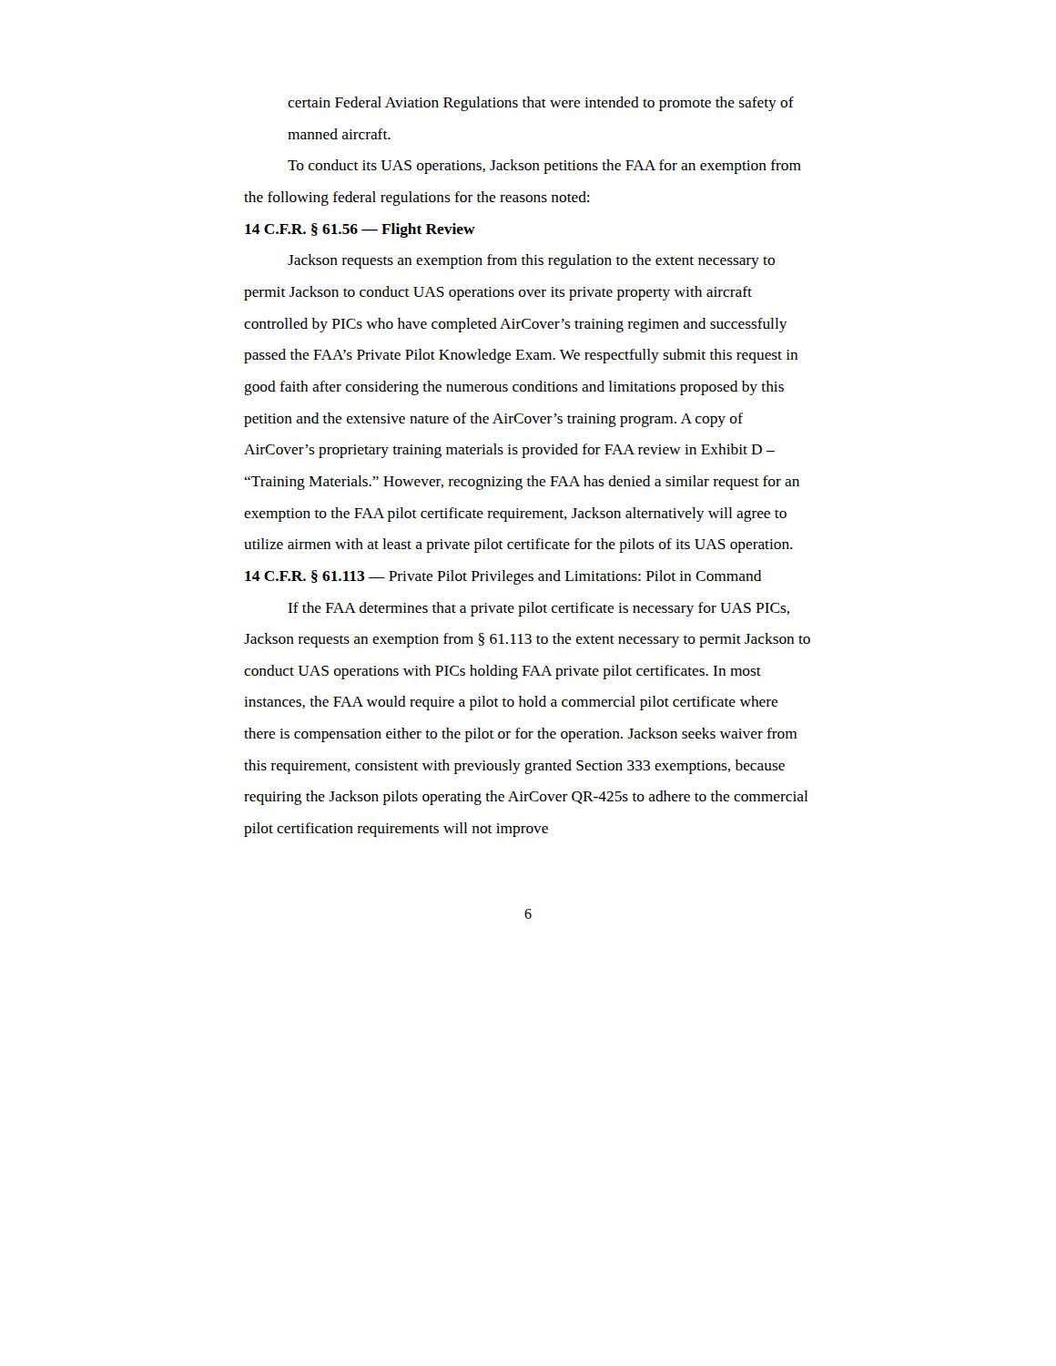certain Federal Aviation Regulations that were intended to promote the safety of manned aircraft.
To conduct its UAS operations, Jackson petitions the FAA for an exemption from the following federal regulations for the reasons noted:
14 C.F.R. § 61.56 — Flight Review
Jackson requests an exemption from this regulation to the extent necessary to permit Jackson to conduct UAS operations over its private property with aircraft controlled by PICs who have completed AirCover’s training regimen and successfully passed the FAA’s Private Pilot Knowledge Exam. We respectfully submit this request in good faith after considering the numerous conditions and limitations proposed by this petition and the extensive nature of the AirCover’s training program. A copy of AirCover’s proprietary training materials is provided for FAA review in Exhibit D – “Training Materials.” However, recognizing the FAA has denied a similar request for an exemption to the FAA pilot certificate requirement, Jackson alternatively will agree to utilize airmen with at least a private pilot certificate for the pilots of its UAS operation.
14 C.F.R. § 61.113 — Private Pilot Privileges and Limitations: Pilot in Command
If the FAA determines that a private pilot certificate is necessary for UAS PICs, Jackson requests an exemption from § 61.113 to the extent necessary to permit Jackson to conduct UAS operations with PICs holding FAA private pilot certificates. In most instances, the FAA would require a pilot to hold a commercial pilot certificate where there is compensation either to the pilot or for the operation. Jackson seeks waiver from this requirement, consistent with previously granted Section 333 exemptions, because requiring the Jackson pilots operating the AirCover QR-425s to adhere to the commercial pilot certification requirements will not improve
6